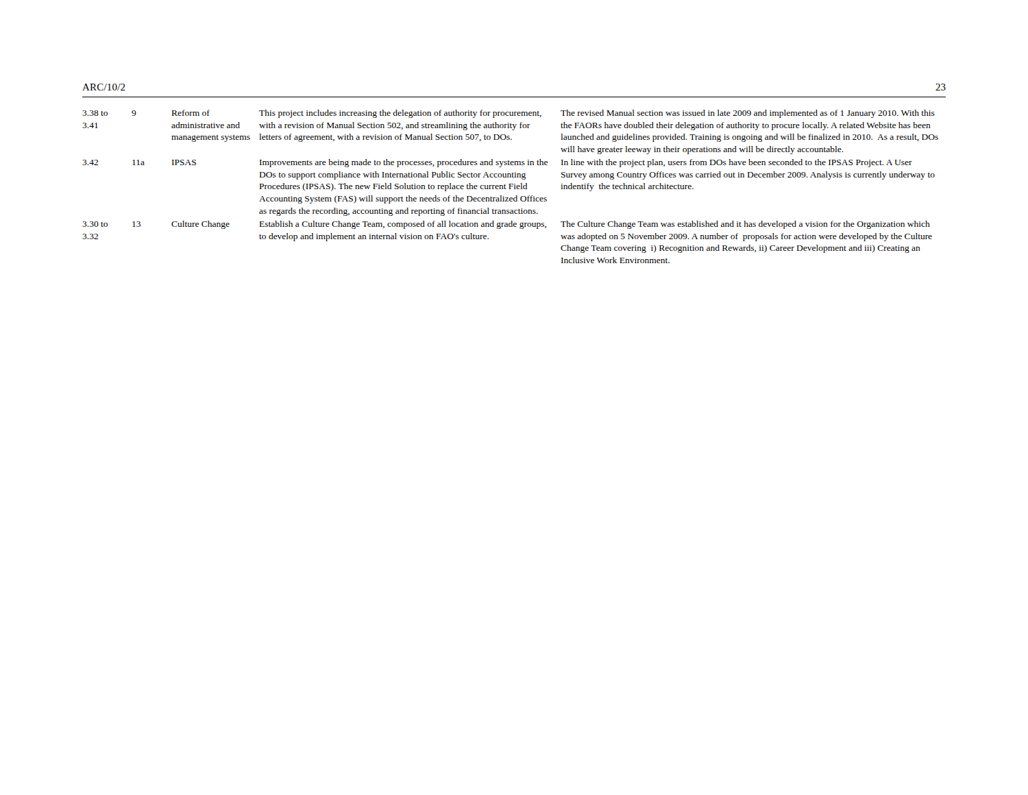ARC/10/2
23
| 3.38 to 3.41 | 9 | Reform of administrative and management systems | This project includes increasing the delegation of authority for procurement, with a revision of Manual Section 502, and streamlining the authority for letters of agreement, with a revision of Manual Section 507, to DOs. | The revised Manual section was issued in late 2009 and implemented as of 1 January 2010. With this the FAORs have doubled their delegation of authority to procure locally. A related Website has been launched and guidelines provided. Training is ongoing and will be finalized in 2010. As a result, DO s will have greater leeway in their operations and will be directly accountable. |
| 3.42 | 11a | IPSAS | Improvements are being made to the processes, procedures and systems in the DOs to support compliance with International Public Sector Accounting Procedures (IPSAS). The new Field Solution to replace the current Field Accounting System (FAS) will support the needs of the Decentralized Offices as regards the recording, accounting and reporting of financial transactions. | In line with the project plan, users from DOs have been seconded to the IPSAS Project. A User Survey among Country Offices was carried out in December 2009. Analysis is currently underway to indentify the technical architecture. |
| 3.30 to 3.32 | 13 | Culture Change | Establish a Culture Change Team, composed of all location and grade groups, to develop and implement an internal vision on FAO's culture. | The Culture Change Team was established and it has developed a vision for the Organization which was adopted on 5 November 2009. A number of proposals for action were developed by the Culture Change Team covering i) Recognition and Rewards, ii) Career Development and iii) Creating an Inclusive Work Environment. |